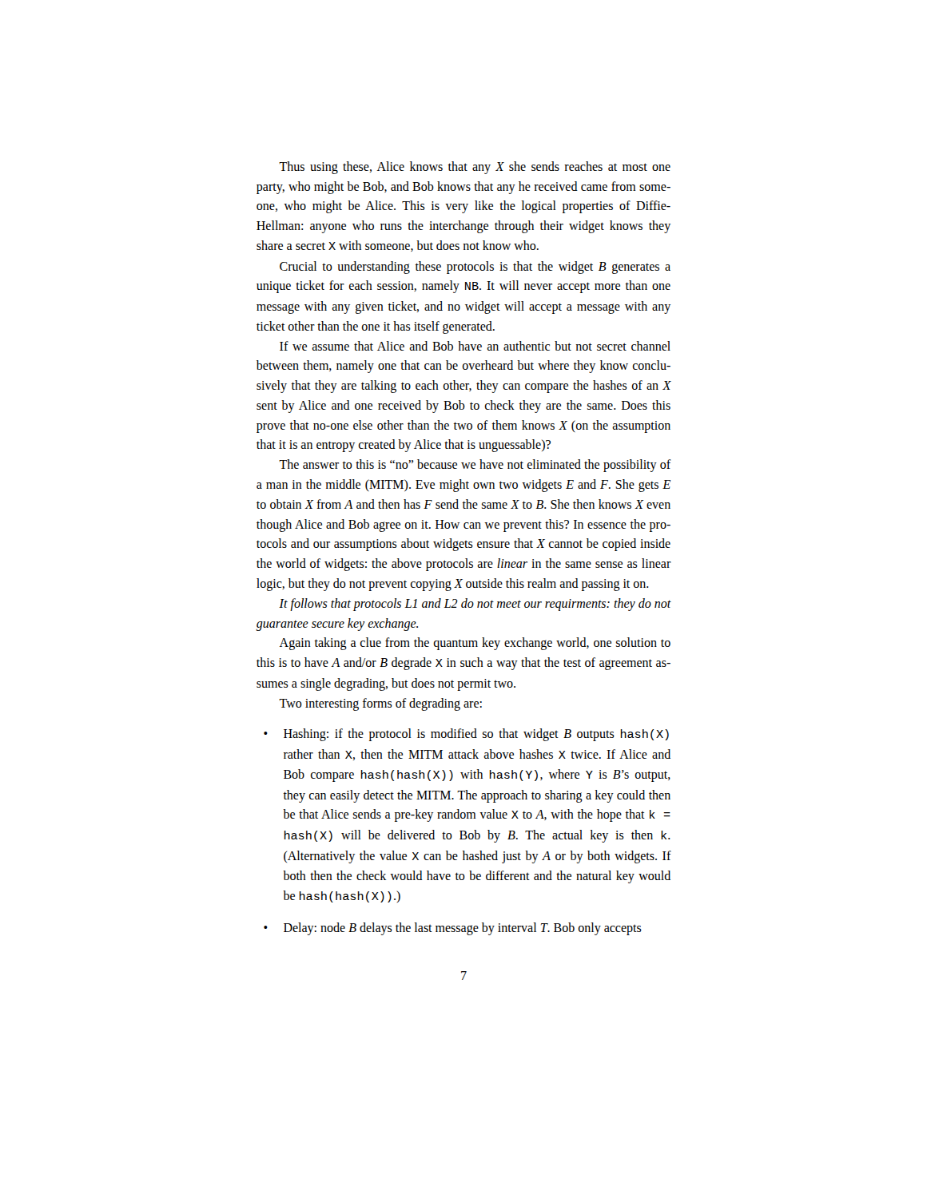Thus using these, Alice knows that any X she sends reaches at most one party, who might be Bob, and Bob knows that any he received came from someone, who might be Alice. This is very like the logical properties of Diffie-Hellman: anyone who runs the interchange through their widget knows they share a secret X with someone, but does not know who.
Crucial to understanding these protocols is that the widget B generates a unique ticket for each session, namely NB. It will never accept more than one message with any given ticket, and no widget will accept a message with any ticket other than the one it has itself generated.
If we assume that Alice and Bob have an authentic but not secret channel between them, namely one that can be overheard but where they know conclusively that they are talking to each other, they can compare the hashes of an X sent by Alice and one received by Bob to check they are the same. Does this prove that no-one else other than the two of them knows X (on the assumption that it is an entropy created by Alice that is unguessable)?
The answer to this is “no” because we have not eliminated the possibility of a man in the middle (MITM). Eve might own two widgets E and F. She gets E to obtain X from A and then has F send the same X to B. She then knows X even though Alice and Bob agree on it. How can we prevent this? In essence the protocols and our assumptions about widgets ensure that X cannot be copied inside the world of widgets: the above protocols are linear in the same sense as linear logic, but they do not prevent copying X outside this realm and passing it on.
It follows that protocols L1 and L2 do not meet our requirments: they do not guarantee secure key exchange.
Again taking a clue from the quantum key exchange world, one solution to this is to have A and/or B degrade X in such a way that the test of agreement assumes a single degrading, but does not permit two.
Two interesting forms of degrading are:
Hashing: if the protocol is modified so that widget B outputs hash(X) rather than X, then the MITM attack above hashes X twice. If Alice and Bob compare hash(hash(X)) with hash(Y), where Y is B’s output, they can easily detect the MITM. The approach to sharing a key could then be that Alice sends a pre-key random value X to A, with the hope that k = hash(X) will be delivered to Bob by B. The actual key is then k. (Alternatively the value X can be hashed just by A or by both widgets. If both then the check would have to be different and the natural key would be hash(hash(X)).)
Delay: node B delays the last message by interval T. Bob only accepts
7